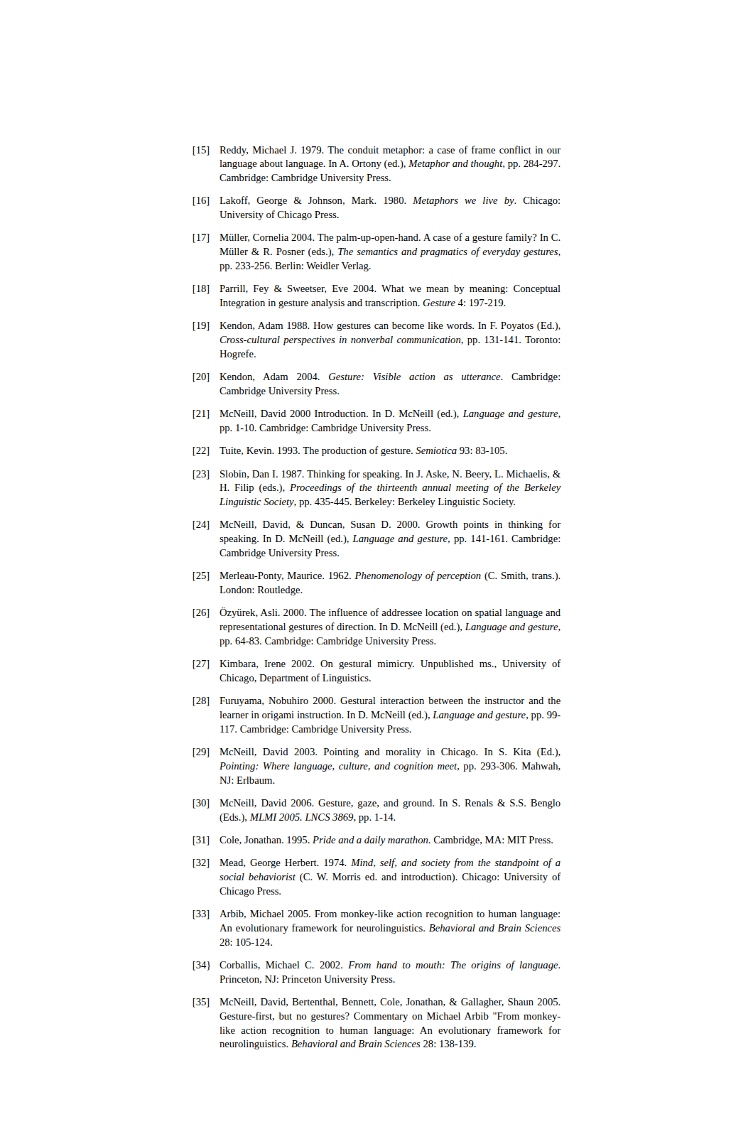[15] Reddy, Michael J. 1979. The conduit metaphor: a case of frame conflict in our language about language. In A. Ortony (ed.), Metaphor and thought, pp. 284-297. Cambridge: Cambridge University Press.
[16] Lakoff, George & Johnson, Mark. 1980. Metaphors we live by. Chicago: University of Chicago Press.
[17] Müller, Cornelia 2004. The palm-up-open-hand. A case of a gesture family? In C. Müller & R. Posner (eds.), The semantics and pragmatics of everyday gestures, pp. 233-256. Berlin: Weidler Verlag.
[18] Parrill, Fey & Sweetser, Eve 2004. What we mean by meaning: Conceptual Integration in gesture analysis and transcription. Gesture 4: 197-219.
[19] Kendon, Adam 1988. How gestures can become like words. In F. Poyatos (Ed.), Cross-cultural perspectives in nonverbal communication, pp. 131-141. Toronto: Hogrefe.
[20] Kendon, Adam 2004. Gesture: Visible action as utterance. Cambridge: Cambridge University Press.
[21] McNeill, David 2000 Introduction. In D. McNeill (ed.), Language and gesture, pp. 1-10. Cambridge: Cambridge University Press.
[22] Tuite, Kevin. 1993. The production of gesture. Semiotica 93: 83-105.
[23] Slobin, Dan I. 1987. Thinking for speaking. In J. Aske, N. Beery, L. Michaelis, & H. Filip (eds.), Proceedings of the thirteenth annual meeting of the Berkeley Linguistic Society, pp. 435-445. Berkeley: Berkeley Linguistic Society.
[24] McNeill, David, & Duncan, Susan D. 2000. Growth points in thinking for speaking. In D. McNeill (ed.), Language and gesture, pp. 141-161. Cambridge: Cambridge University Press.
[25] Merleau-Ponty, Maurice. 1962. Phenomenology of perception (C. Smith, trans.). London: Routledge.
[26] Özyürek, Asli. 2000. The influence of addressee location on spatial language and representational gestures of direction. In D. McNeill (ed.), Language and gesture, pp. 64-83. Cambridge: Cambridge University Press.
[27] Kimbara, Irene 2002. On gestural mimicry. Unpublished ms., University of Chicago, Department of Linguistics.
[28] Furuyama, Nobuhiro 2000. Gestural interaction between the instructor and the learner in origami instruction. In D. McNeill (ed.), Language and gesture, pp. 99-117. Cambridge: Cambridge University Press.
[29] McNeill, David 2003. Pointing and morality in Chicago. In S. Kita (Ed.), Pointing: Where language, culture, and cognition meet, pp. 293-306. Mahwah, NJ: Erlbaum.
[30] McNeill, David 2006. Gesture, gaze, and ground. In S. Renals & S.S. Benglo (Eds.), MLMI 2005. LNCS 3869, pp. 1-14.
[31] Cole, Jonathan. 1995. Pride and a daily marathon. Cambridge, MA: MIT Press.
[32] Mead, George Herbert. 1974. Mind, self, and society from the standpoint of a social behaviorist (C. W. Morris ed. and introduction). Chicago: University of Chicago Press.
[33] Arbib, Michael 2005. From monkey-like action recognition to human language: An evolutionary framework for neurolinguistics. Behavioral and Brain Sciences 28: 105-124.
[34}Corballis, Michael C. 2002. From hand to mouth: The origins of language. Princeton, NJ: Princeton University Press.
[35] McNeill, David, Bertenthal, Bennett, Cole, Jonathan, & Gallagher, Shaun 2005. Gesture-first, but no gestures? Commentary on Michael Arbib "From monkey-like action recognition to human language: An evolutionary framework for neurolinguistics. Behavioral and Brain Sciences 28: 138-139.